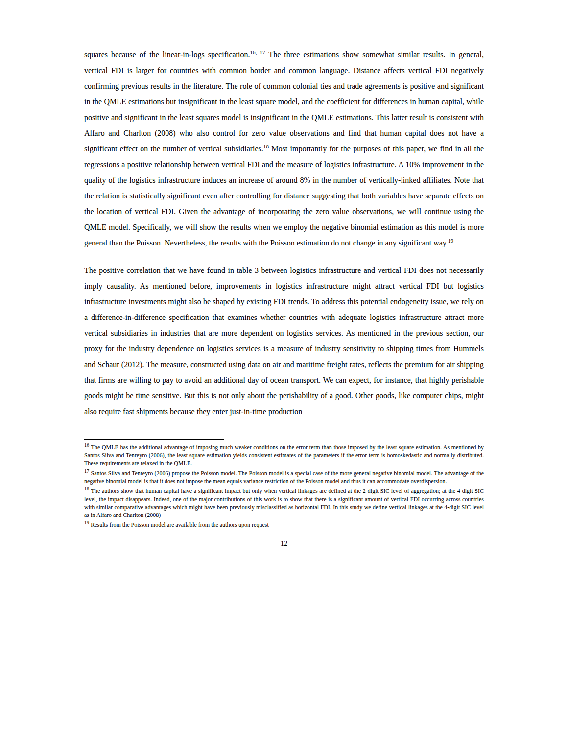squares because of the linear-in-logs specification.16, 17 The three estimations show somewhat similar results. In general, vertical FDI is larger for countries with common border and common language. Distance affects vertical FDI negatively confirming previous results in the literature. The role of common colonial ties and trade agreements is positive and significant in the QMLE estimations but insignificant in the least square model, and the coefficient for differences in human capital, while positive and significant in the least squares model is insignificant in the QMLE estimations. This latter result is consistent with Alfaro and Charlton (2008) who also control for zero value observations and find that human capital does not have a significant effect on the number of vertical subsidiaries.18 Most importantly for the purposes of this paper, we find in all the regressions a positive relationship between vertical FDI and the measure of logistics infrastructure. A 10% improvement in the quality of the logistics infrastructure induces an increase of around 8% in the number of vertically-linked affiliates. Note that the relation is statistically significant even after controlling for distance suggesting that both variables have separate effects on the location of vertical FDI. Given the advantage of incorporating the zero value observations, we will continue using the QMLE model. Specifically, we will show the results when we employ the negative binomial estimation as this model is more general than the Poisson. Nevertheless, the results with the Poisson estimation do not change in any significant way.19
The positive correlation that we have found in table 3 between logistics infrastructure and vertical FDI does not necessarily imply causality. As mentioned before, improvements in logistics infrastructure might attract vertical FDI but logistics infrastructure investments might also be shaped by existing FDI trends. To address this potential endogeneity issue, we rely on a difference-in-difference specification that examines whether countries with adequate logistics infrastructure attract more vertical subsidiaries in industries that are more dependent on logistics services. As mentioned in the previous section, our proxy for the industry dependence on logistics services is a measure of industry sensitivity to shipping times from Hummels and Schaur (2012). The measure, constructed using data on air and maritime freight rates, reflects the premium for air shipping that firms are willing to pay to avoid an additional day of ocean transport. We can expect, for instance, that highly perishable goods might be time sensitive. But this is not only about the perishability of a good. Other goods, like computer chips, might also require fast shipments because they enter just-in-time production
16 The QMLE has the additional advantage of imposing much weaker conditions on the error term than those imposed by the least square estimation. As mentioned by Santos Silva and Tenreyro (2006), the least square estimation yields consistent estimates of the parameters if the error term is homoskedastic and normally distributed. These requirements are relaxed in the QMLE.
17 Santos Silva and Tenreyro (2006) propose the Poisson model. The Poisson model is a special case of the more general negative binomial model. The advantage of the negative binomial model is that it does not impose the mean equals variance restriction of the Poisson model and thus it can accommodate overdispersion.
18 The authors show that human capital have a significant impact but only when vertical linkages are defined at the 2-digit SIC level of aggregation; at the 4-digit SIC level, the impact disappears. Indeed, one of the major contributions of this work is to show that there is a significant amount of vertical FDI occurring across countries with similar comparative advantages which might have been previously misclassified as horizontal FDI. In this study we define vertical linkages at the 4-digit SIC level as in Alfaro and Charlton (2008)
19 Results from the Poisson model are available from the authors upon request
12